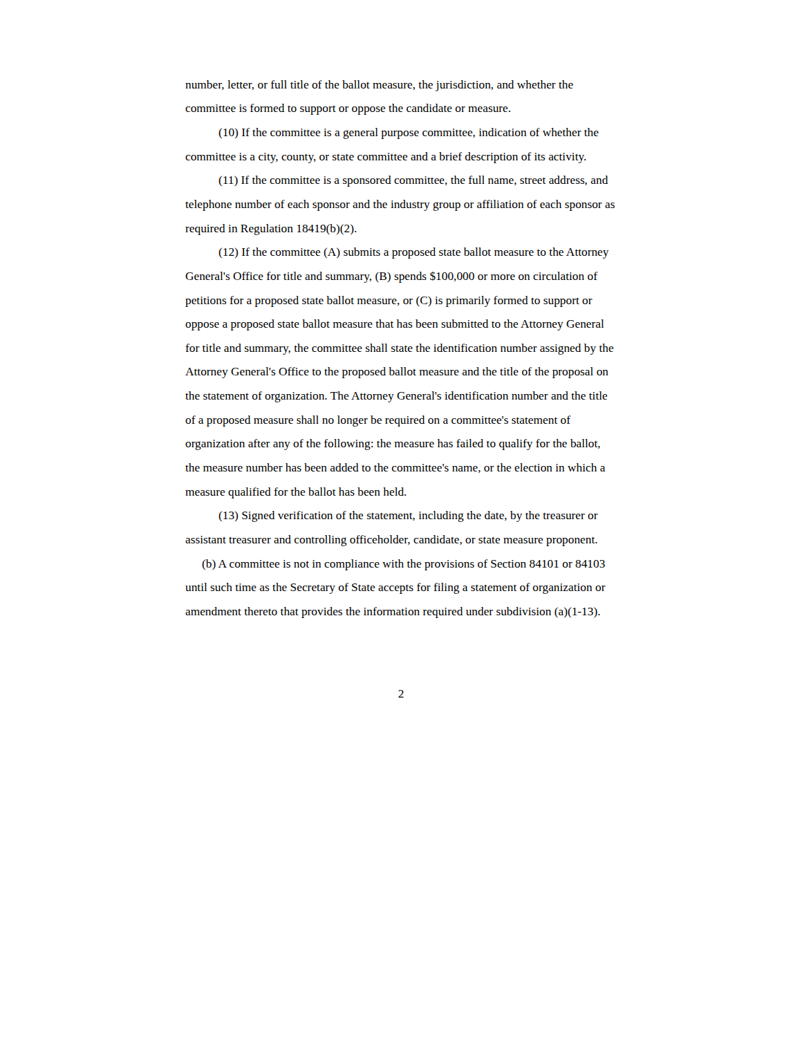number, letter, or full title of the ballot measure, the jurisdiction, and whether the committee is formed to support or oppose the candidate or measure.
(10) If the committee is a general purpose committee, indication of whether the committee is a city, county, or state committee and a brief description of its activity.
(11) If the committee is a sponsored committee, the full name, street address, and telephone number of each sponsor and the industry group or affiliation of each sponsor as required in Regulation 18419(b)(2).
(12) If the committee (A) submits a proposed state ballot measure to the Attorney General's Office for title and summary, (B) spends $100,000 or more on circulation of petitions for a proposed state ballot measure, or (C) is primarily formed to support or oppose a proposed state ballot measure that has been submitted to the Attorney General for title and summary, the committee shall state the identification number assigned by the Attorney General's Office to the proposed ballot measure and the title of the proposal on the statement of organization. The Attorney General's identification number and the title of a proposed measure shall no longer be required on a committee's statement of organization after any of the following: the measure has failed to qualify for the ballot, the measure number has been added to the committee's name, or the election in which a measure qualified for the ballot has been held.
(13) Signed verification of the statement, including the date, by the treasurer or assistant treasurer and controlling officeholder, candidate, or state measure proponent.
(b) A committee is not in compliance with the provisions of Section 84101 or 84103 until such time as the Secretary of State accepts for filing a statement of organization or amendment thereto that provides the information required under subdivision (a)(1-13).
2